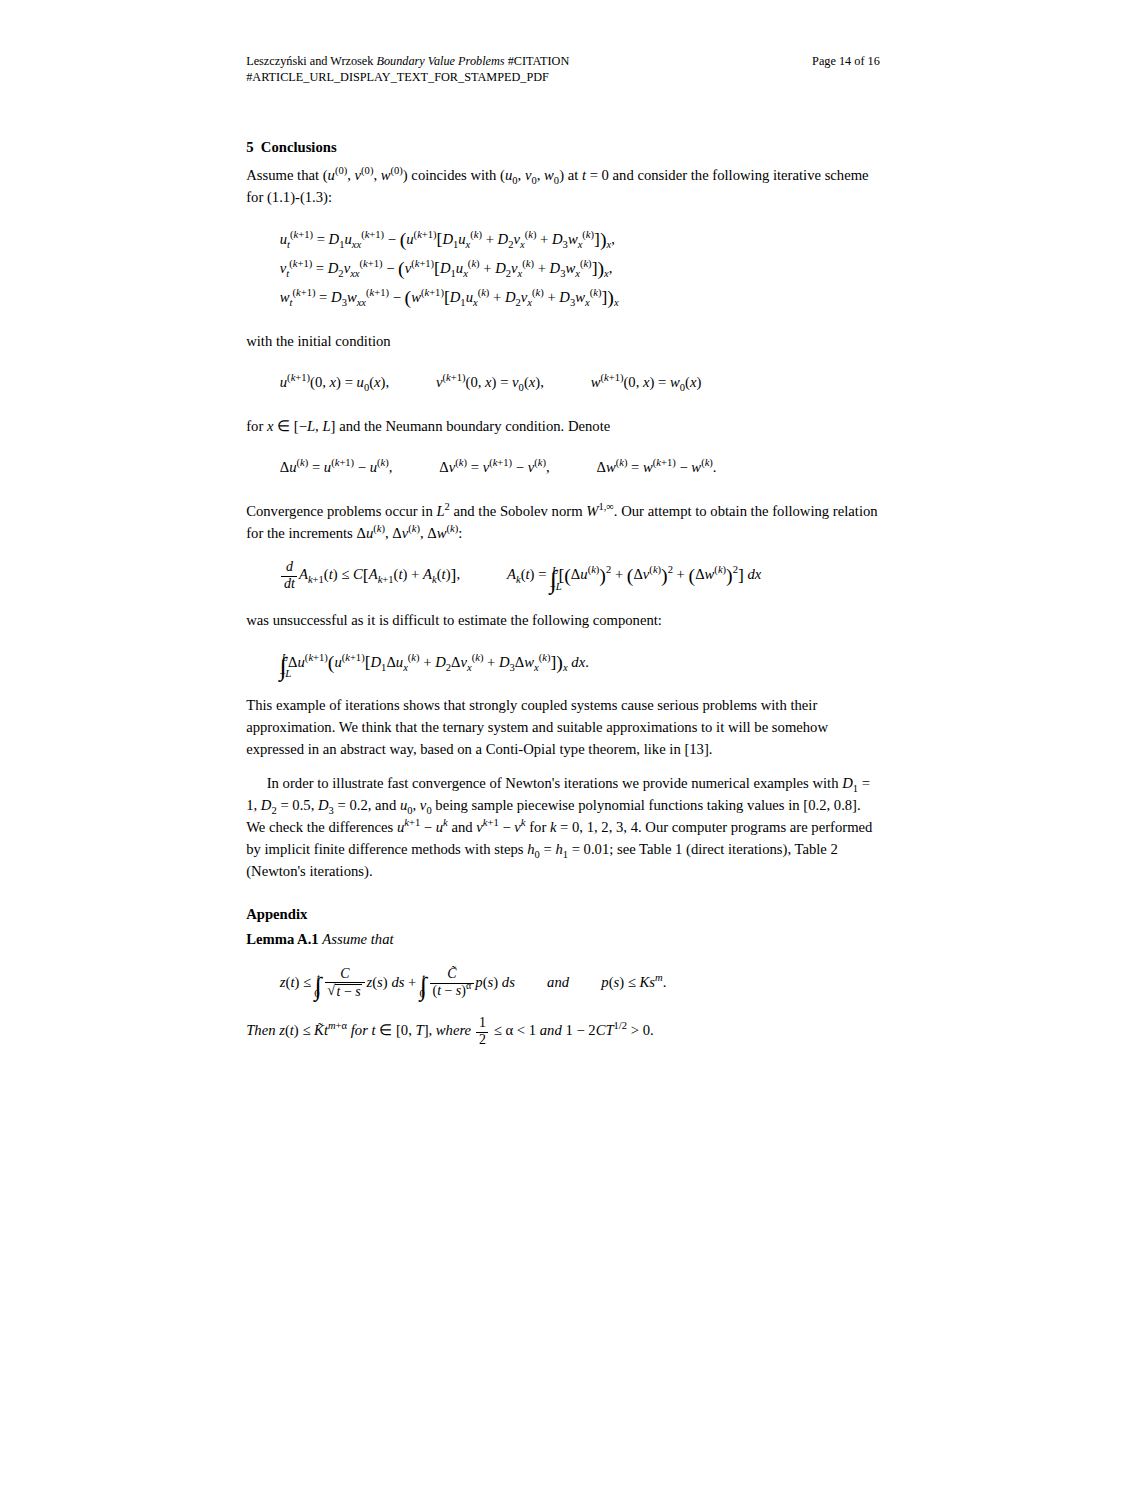Leszczyński and Wrzosek Boundary Value Problems #CITATION
#ARTICLE_URL_DISPLAY_TEXT_FOR_STAMPED_PDF
Page 14 of 16
5 Conclusions
Assume that (u(0), v(0), w(0)) coincides with (u0, v0, w0) at t = 0 and consider the following iterative scheme for (1.1)-(1.3):
ut(k+1) = D1uxx(k+1) − (u(k+1)[D1ux(k) + D2vx(k) + D3wx(k)])x, vt(k+1) = D2vxx(k+1) − (v(k+1)[D1ux(k) + D2vx(k) + D3wx(k)])x, wt(k+1) = D3wxx(k+1) − (w(k+1)[D1ux(k) + D2vx(k) + D3wx(k)])x
with the initial condition
u(k+1)(0, x) = u0(x), v(k+1)(0, x) = v0(x), w(k+1)(0, x) = w0(x)
for x ∈ [−L, L] and the Neumann boundary condition. Denote
Δu(k) = u(k+1) − u(k), Δv(k) = v(k+1) − v(k), Δw(k) = w(k+1) − w(k).
Convergence problems occur in L2 and the Sobolev norm W1,∞. Our attempt to obtain the following relation for the increments Δu(k), Δv(k), Δw(k):
ddt Ak+1(t) ≤ C[Ak+1(t) + Ak(t)], Ak(t) = ∫L−L[(Δu(k))2 + (Δv(k))2 + (Δw(k))2] dx
was unsuccessful as it is difficult to estimate the following component:
∫L−LΔu(k+1)(u(k+1)[D1Δux(k) + D2Δvx(k) + D3Δwx(k)])x dx.
This example of iterations shows that strongly coupled systems cause serious problems with their approximation. We think that the ternary system and suitable approximations to it will be somehow expressed in an abstract way, based on a Conti-Opial type theorem, like in [13].
In order to illustrate fast convergence of Newton's iterations we provide numerical examples with D1 = 1, D2 = 0.5, D3 = 0.2, and u0, v0 being sample piecewise polynomial functions taking values in [0.2, 0.8]. We check the differences uk+1 − uk and vk+1 − vk for k = 0, 1, 2, 3, 4. Our computer programs are performed by implicit finite difference methods with steps h0 = h1 = 0.01; see Table 1 (direct iterations), Table 2 (Newton's iterations).
Appendix
Lemma A.1 Assume that
z(t) ≤ ∫t 0 Ct − s z(s) ds + ∫t 0 C̃(t − s)α p(s) ds and p(s) ≤ Ksm.
Then z(t) ≤ K̃tm+α for t ∈ [0, T], where 12 ≤ α < 1 and 1 − 2CT1/2 > 0.